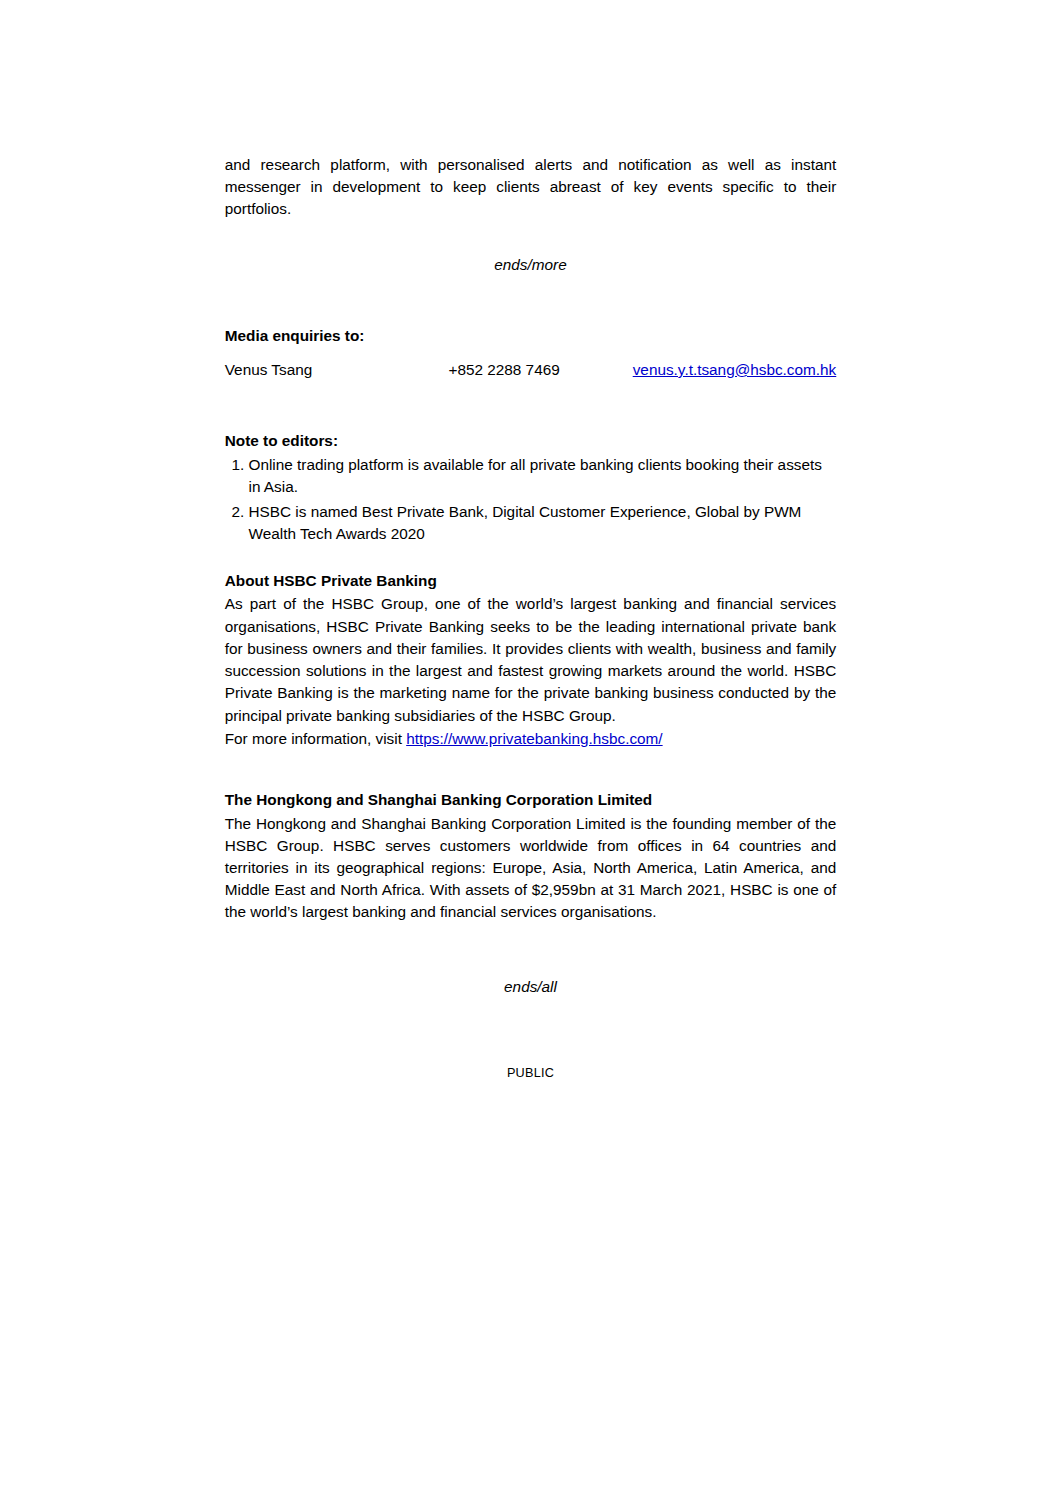and research platform, with personalised alerts and notification as well as instant messenger in development to keep clients abreast of key events specific to their portfolios.
ends/more
Media enquiries to:
Venus Tsang
+852 2288 7469
venus.y.t.tsang@hsbc.com.hk
Note to editors:
Online trading platform is available for all private banking clients booking their assets in Asia.
HSBC is named Best Private Bank, Digital Customer Experience, Global by PWM Wealth Tech Awards 2020
About HSBC Private Banking
As part of the HSBC Group, one of the world’s largest banking and financial services organisations, HSBC Private Banking seeks to be the leading international private bank for business owners and their families. It provides clients with wealth, business and family succession solutions in the largest and fastest growing markets around the world. HSBC Private Banking is the marketing name for the private banking business conducted by the principal private banking subsidiaries of the HSBC Group.
For more information, visit https://www.privatebanking.hsbc.com/
The Hongkong and Shanghai Banking Corporation Limited
The Hongkong and Shanghai Banking Corporation Limited is the founding member of the HSBC Group. HSBC serves customers worldwide from offices in 64 countries and territories in its geographical regions: Europe, Asia, North America, Latin America, and Middle East and North Africa. With assets of $2,959bn at 31 March 2021, HSBC is one of the world’s largest banking and financial services organisations.
ends/all
PUBLIC